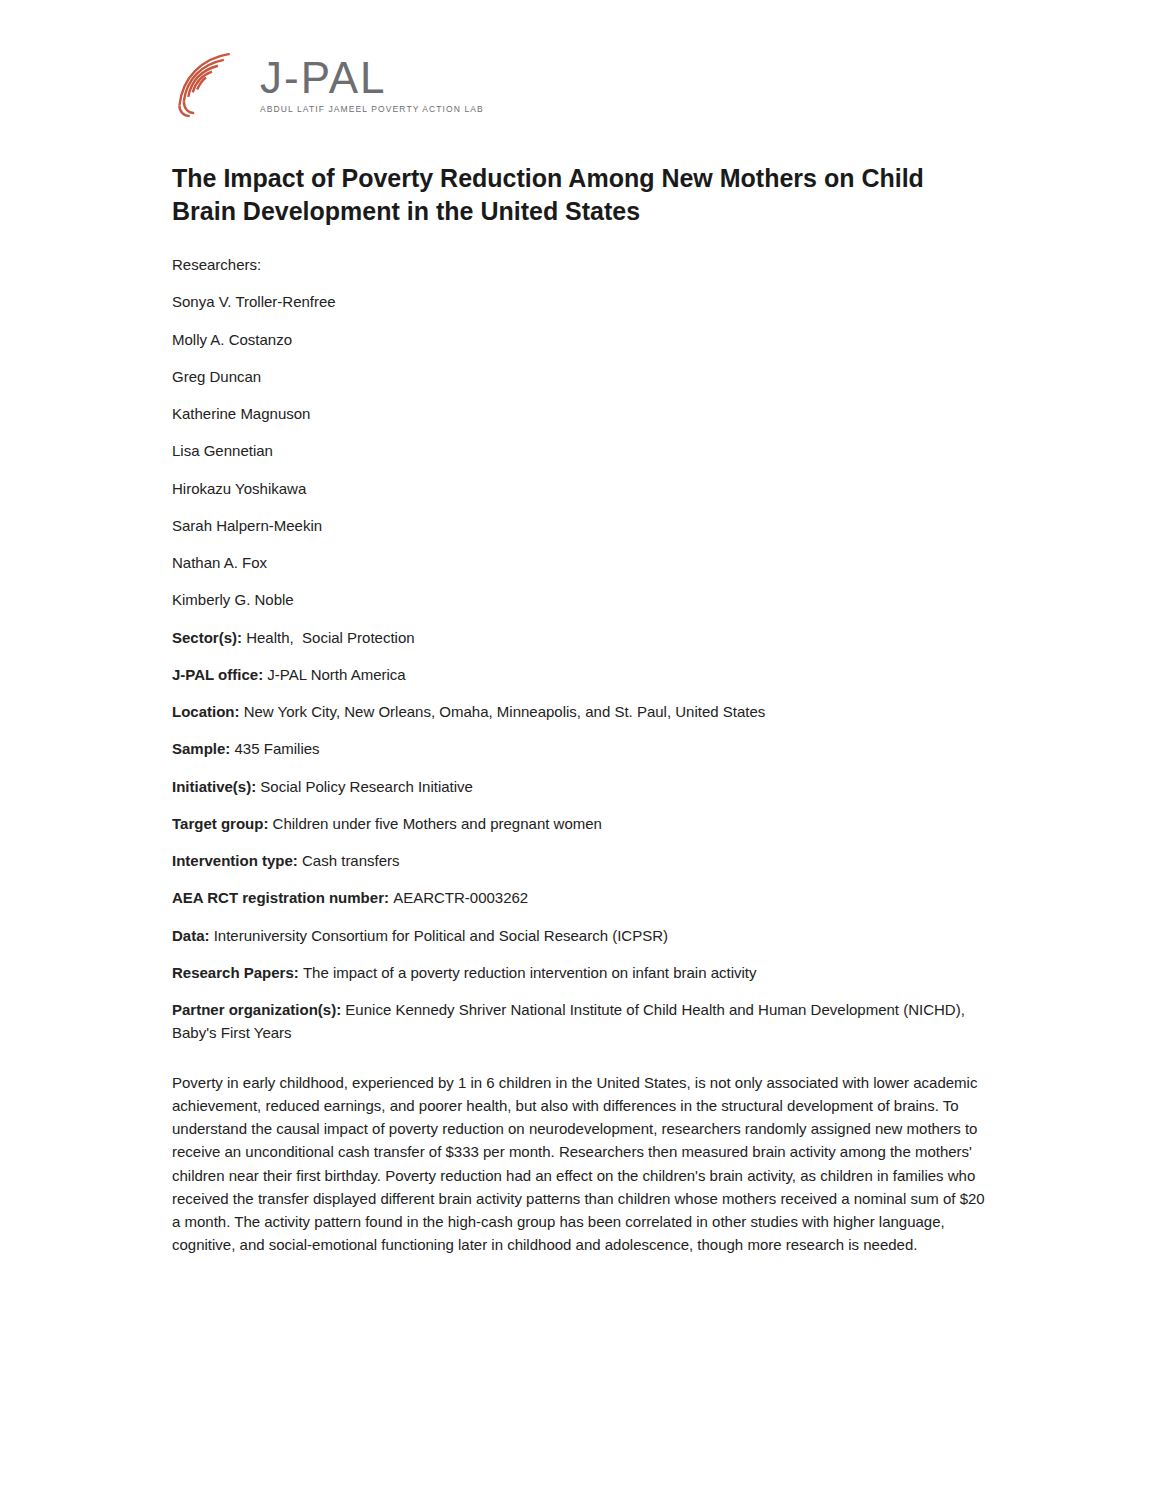J-PAL
ABDUL LATIF JAMEEL POVERTY ACTION LAB
The Impact of Poverty Reduction Among New Mothers on Child Brain Development in the United States
Researchers:
Sonya V. Troller-Renfree
Molly A. Costanzo
Greg Duncan
Katherine Magnuson
Lisa Gennetian
Hirokazu Yoshikawa
Sarah Halpern-Meekin
Nathan A. Fox
Kimberly G. Noble
Sector(s): Health, Social Protection
J-PAL office: J-PAL North America
Location: New York City, New Orleans, Omaha, Minneapolis, and St. Paul, United States
Sample: 435 Families
Initiative(s): Social Policy Research Initiative
Target group: Children under five Mothers and pregnant women
Intervention type: Cash transfers
AEA RCT registration number: AEARCTR-0003262
Data: Interuniversity Consortium for Political and Social Research (ICPSR)
Research Papers: The impact of a poverty reduction intervention on infant brain activity
Partner organization(s): Eunice Kennedy Shriver National Institute of Child Health and Human Development (NICHD), Baby's First Years
Poverty in early childhood, experienced by 1 in 6 children in the United States, is not only associated with lower academic achievement, reduced earnings, and poorer health, but also with differences in the structural development of brains. To understand the causal impact of poverty reduction on neurodevelopment, researchers randomly assigned new mothers to receive an unconditional cash transfer of $333 per month. Researchers then measured brain activity among the mothers' children near their first birthday. Poverty reduction had an effect on the children's brain activity, as children in families who received the transfer displayed different brain activity patterns than children whose mothers received a nominal sum of $20 a month. The activity pattern found in the high-cash group has been correlated in other studies with higher language, cognitive, and social-emotional functioning later in childhood and adolescence, though more research is needed.